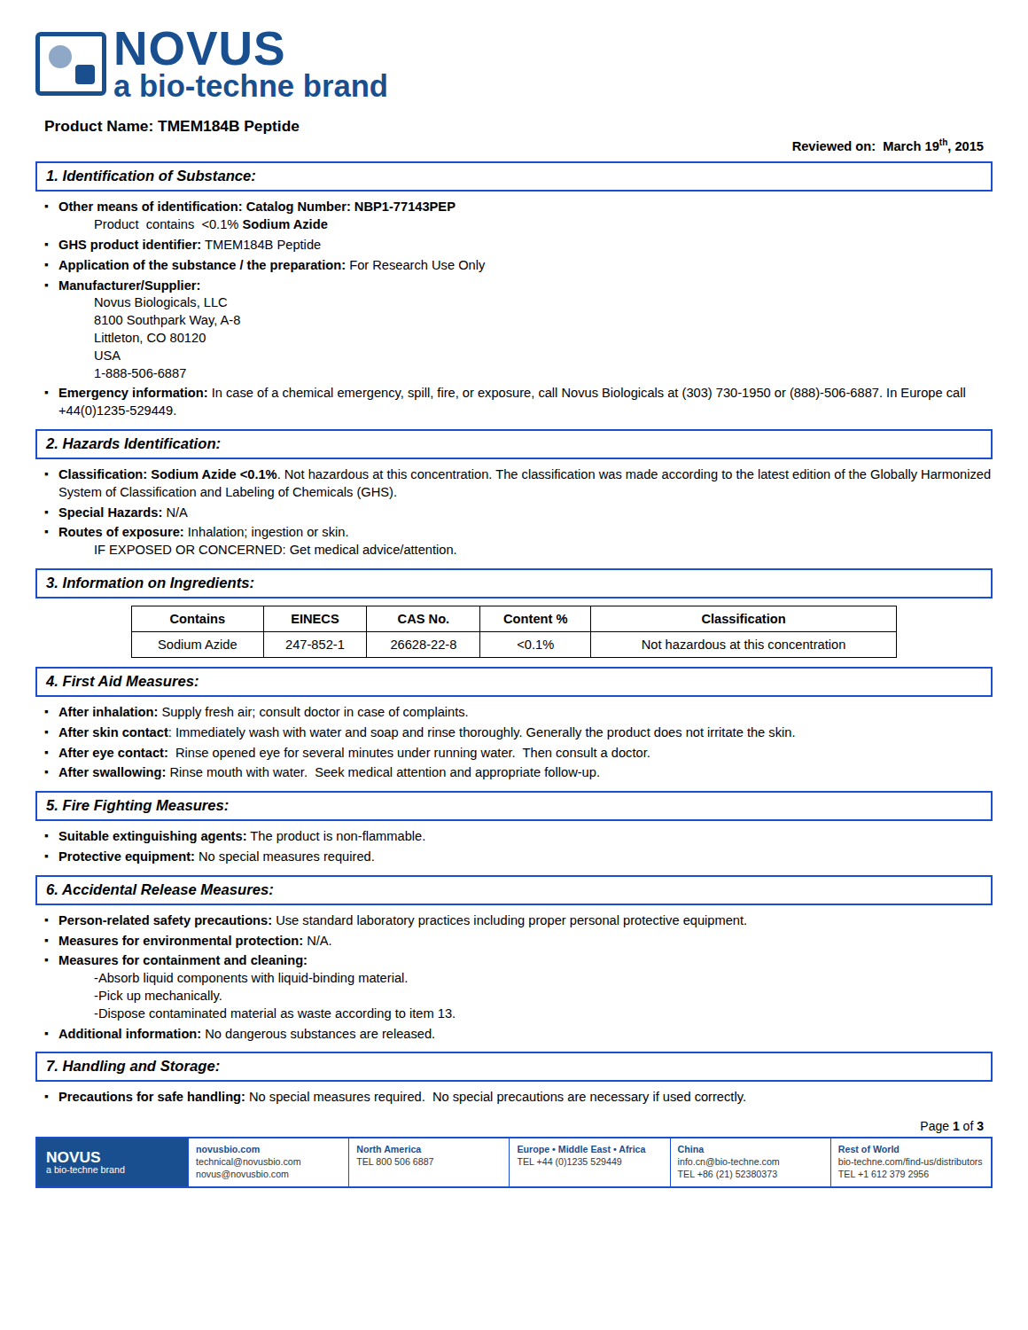NOVUS
a bio-techne brand
Product Name: TMEM184B Peptide
Reviewed on: March 19th, 2015
1. Identification of Substance:
Other means of identification: Catalog Number: NBP1-77143PEP
Product contains <0.1% Sodium Azide
GHS product identifier: TMEM184B Peptide
Application of the substance / the preparation: For Research Use Only
Manufacturer/Supplier:
Novus Biologicals, LLC
8100 Southpark Way, A-8
Littleton, CO 80120
USA
1-888-506-6887
Emergency information: In case of a chemical emergency, spill, fire, or exposure, call Novus Biologicals at (303) 730-1950 or (888)-506-6887. In Europe call +44(0)1235-529449.
2. Hazards Identification:
Classification: Sodium Azide <0.1%. Not hazardous at this concentration. The classification was made according to the latest edition of the Globally Harmonized System of Classification and Labeling of Chemicals (GHS).
Special Hazards: N/A
Routes of exposure: Inhalation; ingestion or skin.
IF EXPOSED OR CONCERNED: Get medical advice/attention.
3. Information on Ingredients:
| Contains | EINECS | CAS No. | Content % | Classification |
| --- | --- | --- | --- | --- |
| Sodium Azide | 247-852-1 | 26628-22-8 | <0.1% | Not hazardous at this concentration |
4. First Aid Measures:
After inhalation: Supply fresh air; consult doctor in case of complaints.
After skin contact: Immediately wash with water and soap and rinse thoroughly. Generally the product does not irritate the skin.
After eye contact: Rinse opened eye for several minutes under running water. Then consult a doctor.
After swallowing: Rinse mouth with water. Seek medical attention and appropriate follow-up.
5. Fire Fighting Measures:
Suitable extinguishing agents: The product is non-flammable.
Protective equipment: No special measures required.
6. Accidental Release Measures:
Person-related safety precautions: Use standard laboratory practices including proper personal protective equipment.
Measures for environmental protection: N/A.
Measures for containment and cleaning:
-Absorb liquid components with liquid-binding material.
-Pick up mechanically.
-Dispose contaminated material as waste according to item 13.
Additional information: No dangerous substances are released.
7. Handling and Storage:
Precautions for safe handling: No special measures required. No special precautions are necessary if used correctly.
Page 1 of 3
NOVUS a bio-techne brand
novusbio.com
technical@novusbio.com
novus@novusbio.com
North America
TEL 800 506 6887
Europe • Middle East • Africa
TEL +44 (0)1235 529449
China
info.cn@bio-techne.com
TEL +86 (21) 52380373
Rest of World
bio-techne.com/find-us/distributors
TEL +1 612 379 2956